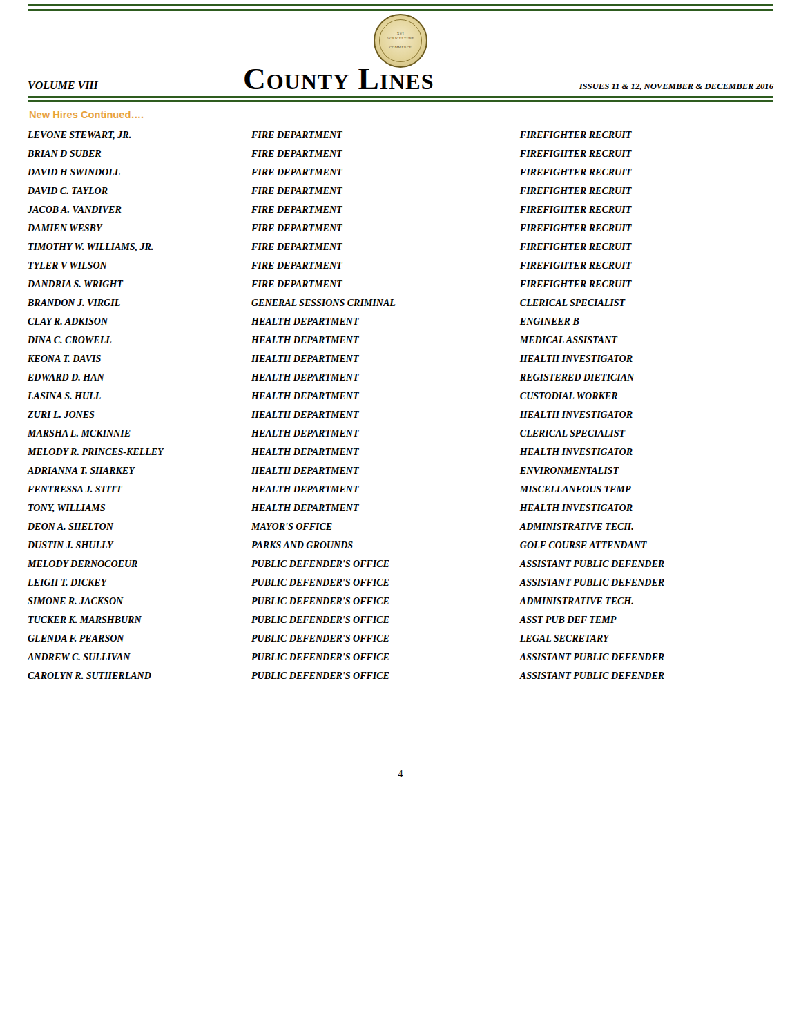XVI
Agriculture
Commerce
VOLUME VIII
County Lines
ISSUES 11 & 12, NOVEMBER & DECEMBER 2016
New Hires Continued….
| LEVONE STEWART, JR. | FIRE DEPARTMENT | FIREFIGHTER RECRUIT |
| BRIAN D SUBER | FIRE DEPARTMENT | FIREFIGHTER RECRUIT |
| DAVID H SWINDOLL | FIRE DEPARTMENT | FIREFIGHTER RECRUIT |
| DAVID C. TAYLOR | FIRE DEPARTMENT | FIREFIGHTER RECRUIT |
| JACOB A. VANDIVER | FIRE DEPARTMENT | FIREFIGHTER RECRUIT |
| DAMIEN WESBY | FIRE DEPARTMENT | FIREFIGHTER RECRUIT |
| TIMOTHY W. WILLIAMS, JR. | FIRE DEPARTMENT | FIREFIGHTER RECRUIT |
| TYLER V WILSON | FIRE DEPARTMENT | FIREFIGHTER RECRUIT |
| DANDRIA S. WRIGHT | FIRE DEPARTMENT | FIREFIGHTER RECRUIT |
| BRANDON J. VIRGIL | GENERAL SESSIONS CRIMINAL | CLERICAL SPECIALIST |
| CLAY R. ADKISON | HEALTH DEPARTMENT | ENGINEER B |
| DINA C. CROWELL | HEALTH DEPARTMENT | MEDICAL ASSISTANT |
| KEONA T. DAVIS | HEALTH DEPARTMENT | HEALTH INVESTIGATOR |
| EDWARD D. HAN | HEALTH DEPARTMENT | REGISTERED DIETICIAN |
| LASINA S. HULL | HEALTH DEPARTMENT | CUSTODIAL WORKER |
| ZURI L. JONES | HEALTH DEPARTMENT | HEALTH INVESTIGATOR |
| MARSHA L. MCKINNIE | HEALTH DEPARTMENT | CLERICAL SPECIALIST |
| MELODY R. PRINCES-KELLEY | HEALTH DEPARTMENT | HEALTH INVESTIGATOR |
| ADRIANNA T. SHARKEY | HEALTH DEPARTMENT | ENVIRONMENTALIST |
| FENTRESSA J. STITT | HEALTH DEPARTMENT | MISCELLANEOUS TEMP |
| TONY, WILLIAMS | HEALTH DEPARTMENT | HEALTH INVESTIGATOR |
| DEON A. SHELTON | MAYOR'S OFFICE | ADMINISTRATIVE TECH. |
| DUSTIN J. SHULLY | PARKS AND GROUNDS | GOLF COURSE ATTENDANT |
| MELODY DERNOCOEUR | PUBLIC DEFENDER'S OFFICE | ASSISTANT PUBLIC DEFENDER |
| LEIGH T. DICKEY | PUBLIC DEFENDER'S OFFICE | ASSISTANT PUBLIC DEFENDER |
| SIMONE R. JACKSON | PUBLIC DEFENDER'S OFFICE | ADMINISTRATIVE TECH. |
| TUCKER K. MARSHBURN | PUBLIC DEFENDER'S OFFICE | ASST PUB DEF TEMP |
| GLENDA F. PEARSON | PUBLIC DEFENDER'S OFFICE | LEGAL SECRETARY |
| ANDREW C. SULLIVAN | PUBLIC DEFENDER'S OFFICE | ASSISTANT PUBLIC DEFENDER |
| CAROLYN R. SUTHERLAND | PUBLIC DEFENDER'S OFFICE | ASSISTANT PUBLIC DEFENDER |
4